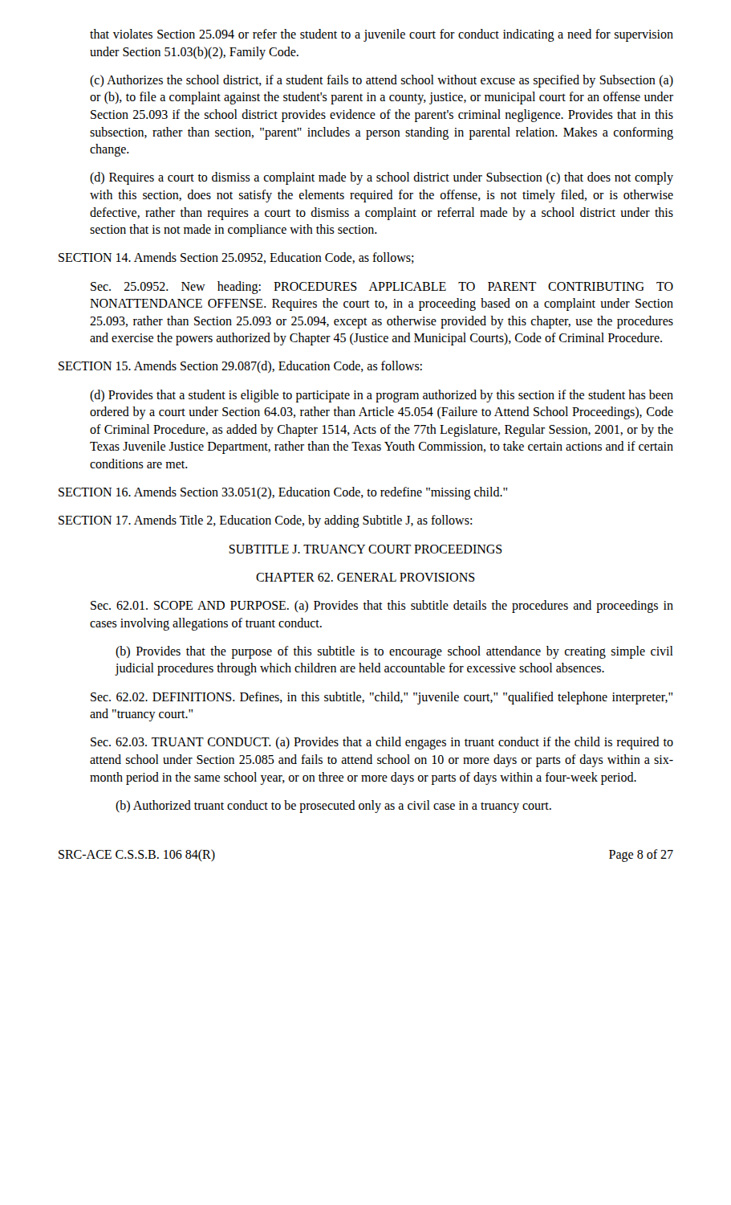that violates Section 25.094 or refer the student to a juvenile court for conduct indicating a need for supervision under Section 51.03(b)(2), Family Code.
(c) Authorizes the school district, if a student fails to attend school without excuse as specified by Subsection (a) or (b), to file a complaint against the student's parent in a county, justice, or municipal court for an offense under Section 25.093 if the school district provides evidence of the parent's criminal negligence. Provides that in this subsection, rather than section, "parent" includes a person standing in parental relation. Makes a conforming change.
(d) Requires a court to dismiss a complaint made by a school district under Subsection (c) that does not comply with this section, does not satisfy the elements required for the offense, is not timely filed, or is otherwise defective, rather than requires a court to dismiss a complaint or referral made by a school district under this section that is not made in compliance with this section.
SECTION 14. Amends Section 25.0952, Education Code, as follows;
Sec. 25.0952. New heading: PROCEDURES APPLICABLE TO PARENT CONTRIBUTING TO NONATTENDANCE OFFENSE. Requires the court to, in a proceeding based on a complaint under Section 25.093, rather than Section 25.093 or 25.094, except as otherwise provided by this chapter, use the procedures and exercise the powers authorized by Chapter 45 (Justice and Municipal Courts), Code of Criminal Procedure.
SECTION 15. Amends Section 29.087(d), Education Code, as follows:
(d) Provides that a student is eligible to participate in a program authorized by this section if the student has been ordered by a court under Section 64.03, rather than Article 45.054 (Failure to Attend School Proceedings), Code of Criminal Procedure, as added by Chapter 1514, Acts of the 77th Legislature, Regular Session, 2001, or by the Texas Juvenile Justice Department, rather than the Texas Youth Commission, to take certain actions and if certain conditions are met.
SECTION 16. Amends Section 33.051(2), Education Code, to redefine "missing child."
SECTION 17. Amends Title 2, Education Code, by adding Subtitle J, as follows:
SUBTITLE J. TRUANCY COURT PROCEEDINGS
CHAPTER 62. GENERAL PROVISIONS
Sec. 62.01. SCOPE AND PURPOSE. (a) Provides that this subtitle details the procedures and proceedings in cases involving allegations of truant conduct.
(b) Provides that the purpose of this subtitle is to encourage school attendance by creating simple civil judicial procedures through which children are held accountable for excessive school absences.
Sec. 62.02. DEFINITIONS. Defines, in this subtitle, "child," "juvenile court," "qualified telephone interpreter," and "truancy court."
Sec. 62.03. TRUANT CONDUCT. (a) Provides that a child engages in truant conduct if the child is required to attend school under Section 25.085 and fails to attend school on 10 or more days or parts of days within a six-month period in the same school year, or on three or more days or parts of days within a four-week period.
(b) Authorized truant conduct to be prosecuted only as a civil case in a truancy court.
SRC-ACE C.S.S.B. 106 84(R)
Page 8 of 27